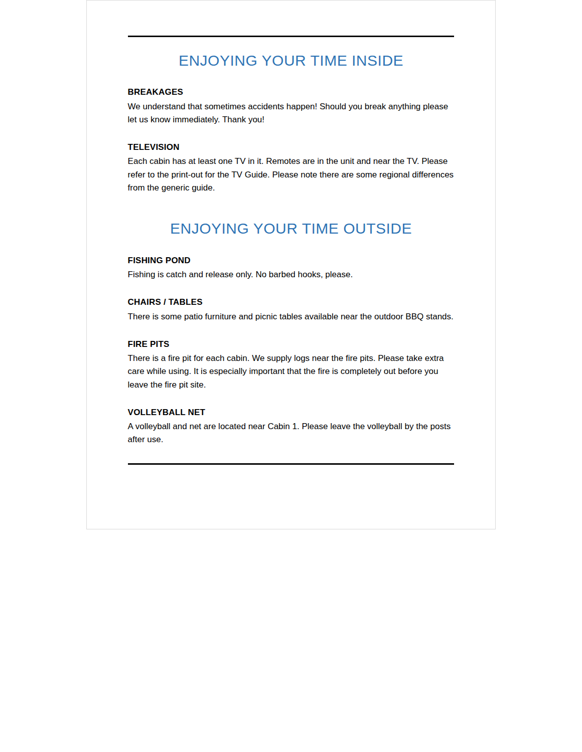ENJOYING YOUR TIME INSIDE
BREAKAGES
We understand that sometimes accidents happen! Should you break anything please let us know immediately. Thank you!
TELEVISION
Each cabin has at least one TV in it. Remotes are in the unit and near the TV. Please refer to the print-out for the TV Guide. Please note there are some regional differences from the generic guide.
ENJOYING YOUR TIME OUTSIDE
FISHING POND
Fishing is catch and release only. No barbed hooks, please.
CHAIRS / TABLES
There is some patio furniture and picnic tables available near the outdoor BBQ stands.
FIRE PITS
There is a fire pit for each cabin. We supply logs near the fire pits. Please take extra care while using. It is especially important that the fire is completely out before you leave the fire pit site.
VOLLEYBALL NET
A volleyball and net are located near Cabin 1. Please leave the volleyball by the posts after use.